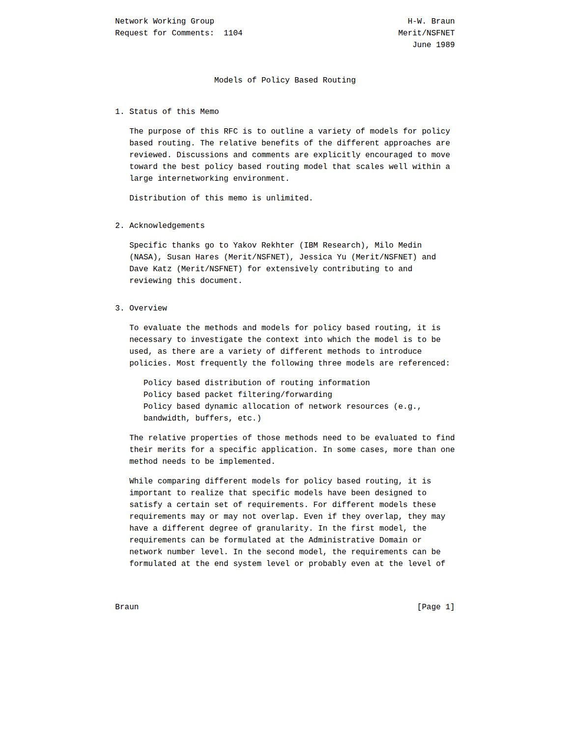Network Working Group Request for Comments: 1104
H-W. Braun Merit/NSFNET June 1989
Models of Policy Based Routing
1. Status of this Memo
The purpose of this RFC is to outline a variety of models for policy based routing. The relative benefits of the different approaches are reviewed. Discussions and comments are explicitly encouraged to move toward the best policy based routing model that scales well within a large internetworking environment.
Distribution of this memo is unlimited.
2. Acknowledgements
Specific thanks go to Yakov Rekhter (IBM Research), Milo Medin (NASA), Susan Hares (Merit/NSFNET), Jessica Yu (Merit/NSFNET) and Dave Katz (Merit/NSFNET) for extensively contributing to and reviewing this document.
3. Overview
To evaluate the methods and models for policy based routing, it is necessary to investigate the context into which the model is to be used, as there are a variety of different methods to introduce policies. Most frequently the following three models are referenced:
Policy based distribution of routing information
Policy based packet filtering/forwarding
Policy based dynamic allocation of network resources (e.g.,
bandwidth, buffers, etc.)
The relative properties of those methods need to be evaluated to find their merits for a specific application. In some cases, more than one method needs to be implemented.
While comparing different models for policy based routing, it is important to realize that specific models have been designed to satisfy a certain set of requirements. For different models these requirements may or may not overlap. Even if they overlap, they may have a different degree of granularity. In the first model, the requirements can be formulated at the Administrative Domain or network number level. In the second model, the requirements can be formulated at the end system level or probably even at the level of
Braun [Page 1]